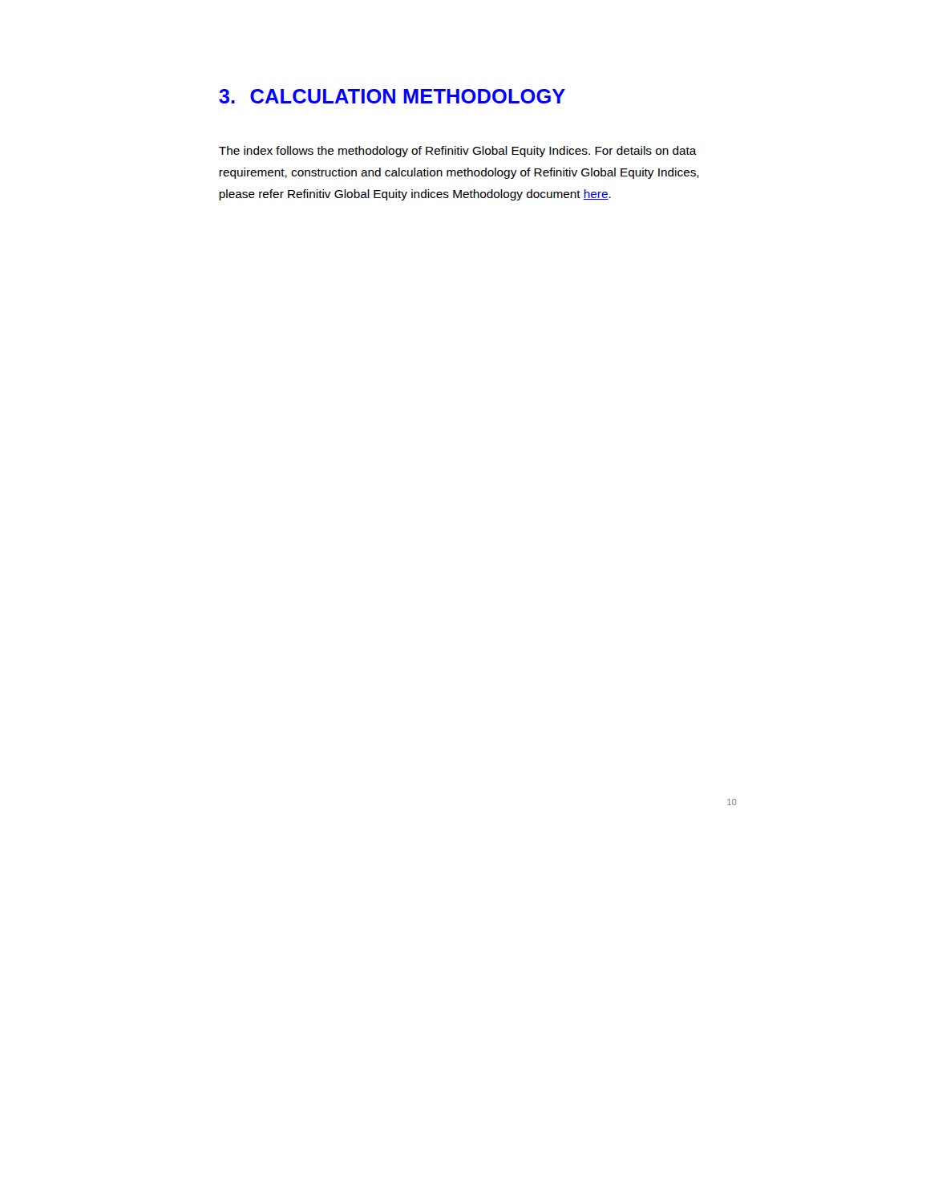3. CALCULATION METHODOLOGY
The index follows the methodology of Refinitiv Global Equity Indices. For details on data requirement, construction and calculation methodology of Refinitiv Global Equity Indices, please refer Refinitiv Global Equity indices Methodology document here.
10